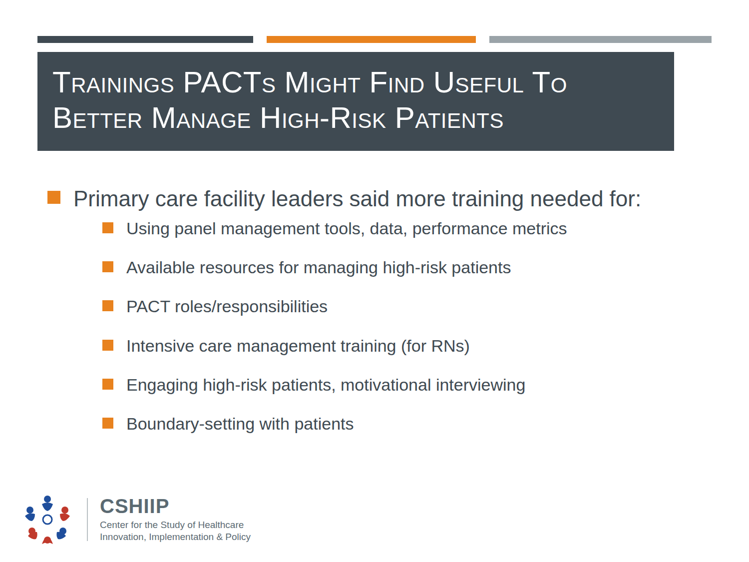Trainings PACTs Might Find Useful To Better Manage High-Risk Patients
Primary care facility leaders said more training needed for:
Using panel management tools, data, performance metrics
Available resources for managing high-risk patients
PACT roles/responsibilities
Intensive care management training (for RNs)
Engaging high-risk patients, motivational interviewing
Boundary-setting with patients
CSHIIP
Center for the Study of Healthcare
Innovation, Implementation & Policy